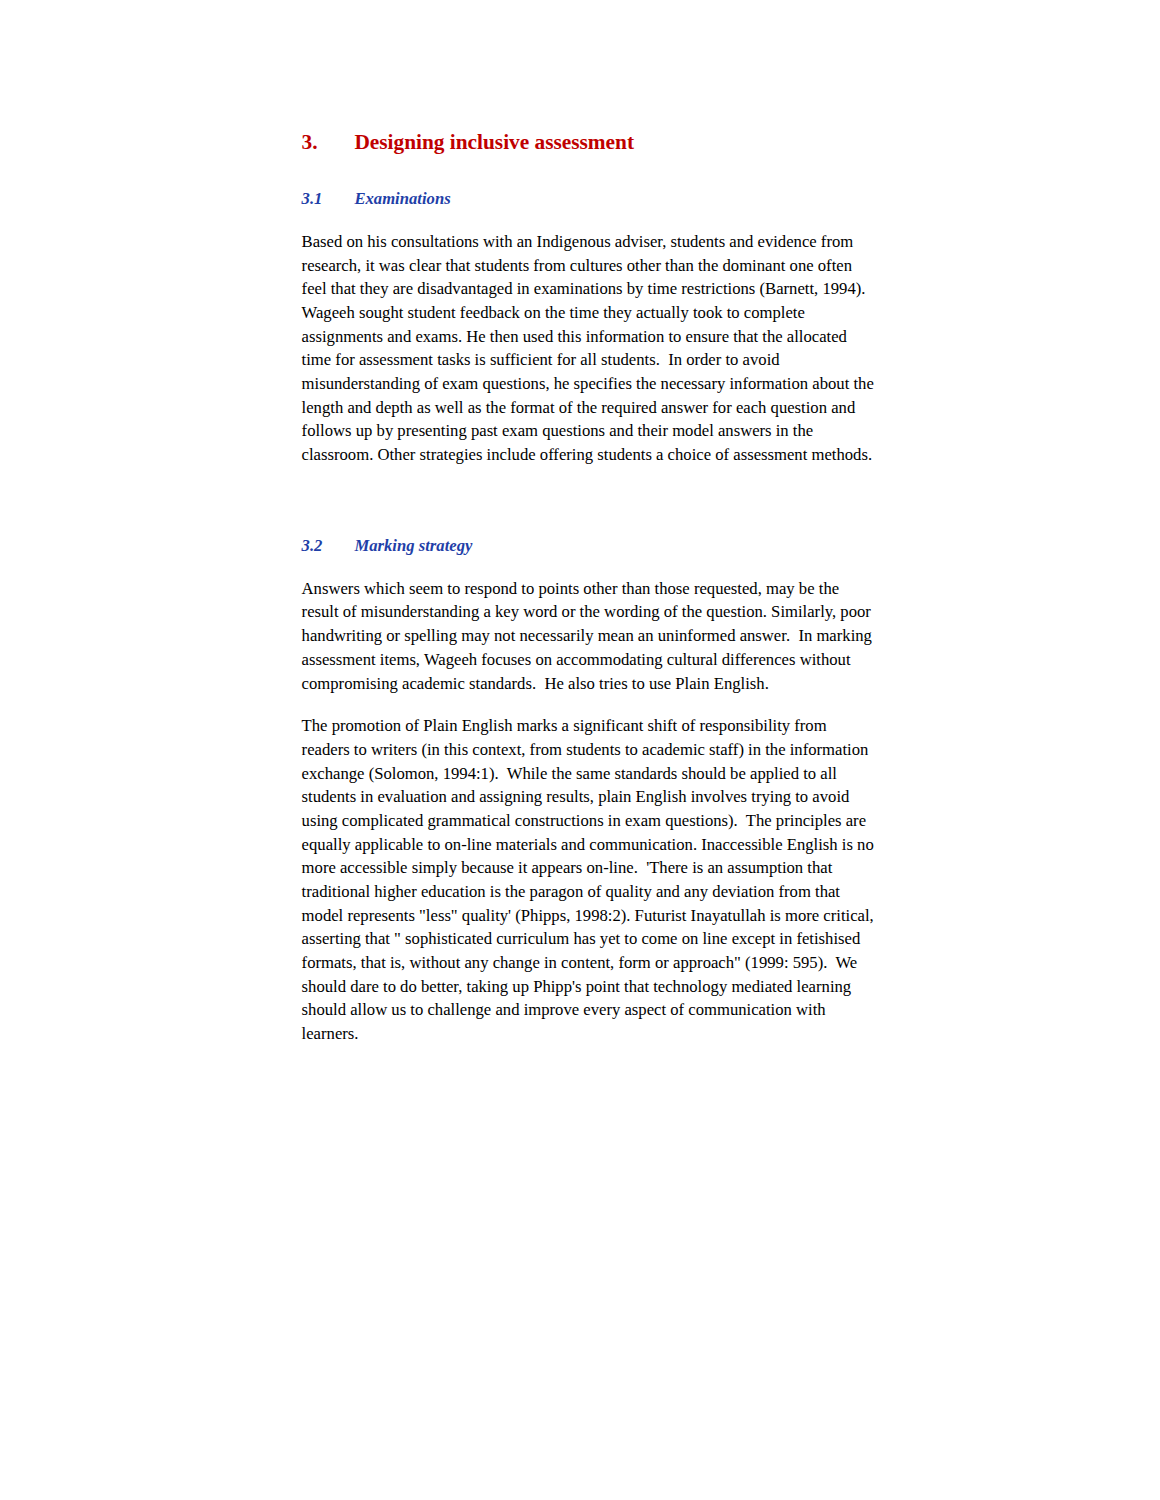3. Designing inclusive assessment
3.1 Examinations
Based on his consultations with an Indigenous adviser, students and evidence from research, it was clear that students from cultures other than the dominant one often feel that they are disadvantaged in examinations by time restrictions (Barnett, 1994). Wageeh sought student feedback on the time they actually took to complete assignments and exams. He then used this information to ensure that the allocated time for assessment tasks is sufficient for all students. In order to avoid misunderstanding of exam questions, he specifies the necessary information about the length and depth as well as the format of the required answer for each question and follows up by presenting past exam questions and their model answers in the classroom. Other strategies include offering students a choice of assessment methods.
3.2 Marking strategy
Answers which seem to respond to points other than those requested, may be the result of misunderstanding a key word or the wording of the question. Similarly, poor handwriting or spelling may not necessarily mean an uninformed answer. In marking assessment items, Wageeh focuses on accommodating cultural differences without compromising academic standards. He also tries to use Plain English.
The promotion of Plain English marks a significant shift of responsibility from readers to writers (in this context, from students to academic staff) in the information exchange (Solomon, 1994:1). While the same standards should be applied to all students in evaluation and assigning results, plain English involves trying to avoid using complicated grammatical constructions in exam questions). The principles are equally applicable to on-line materials and communication. Inaccessible English is no more accessible simply because it appears on-line. 'There is an assumption that traditional higher education is the paragon of quality and any deviation from that model represents "less" quality' (Phipps, 1998:2). Futurist Inayatullah is more critical, asserting that " sophisticated curriculum has yet to come on line except in fetishised formats, that is, without any change in content, form or approach" (1999: 595). We should dare to do better, taking up Phipp's point that technology mediated learning should allow us to challenge and improve every aspect of communication with learners.